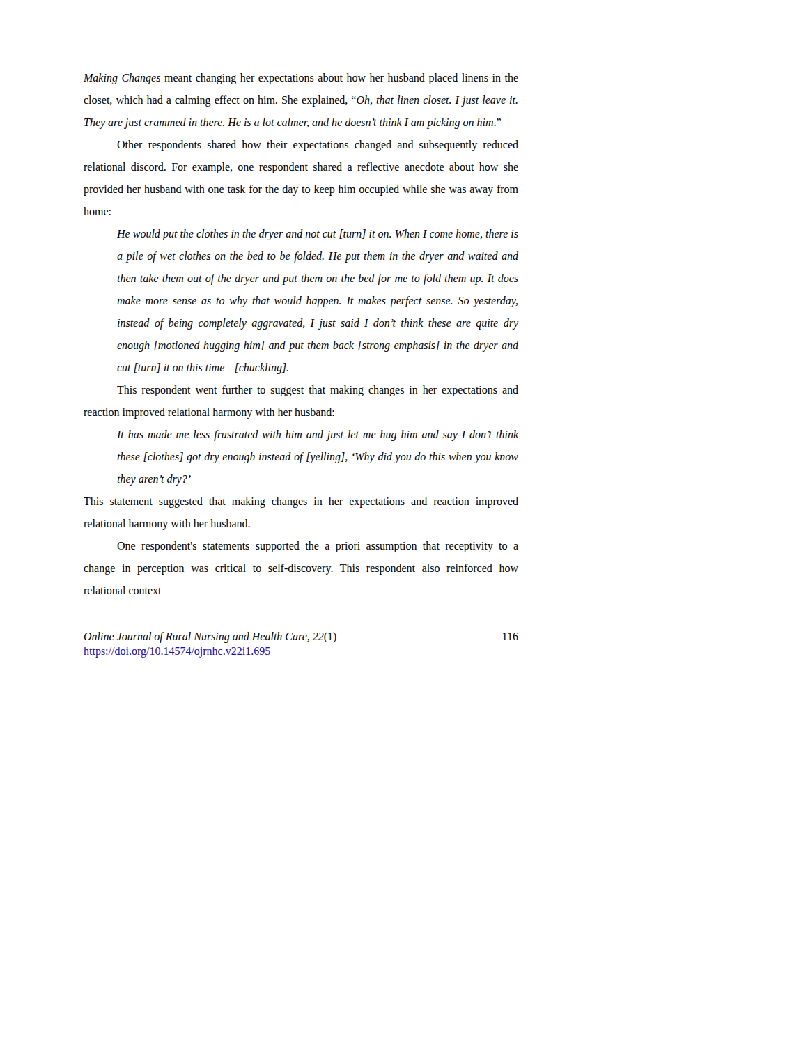Making Changes meant changing her expectations about how her husband placed linens in the closet, which had a calming effect on him. She explained, “Oh, that linen closet. I just leave it. They are just crammed in there. He is a lot calmer, and he doesn’t think I am picking on him.”
Other respondents shared how their expectations changed and subsequently reduced relational discord. For example, one respondent shared a reflective anecdote about how she provided her husband with one task for the day to keep him occupied while she was away from home:
He would put the clothes in the dryer and not cut [turn] it on. When I come home, there is a pile of wet clothes on the bed to be folded. He put them in the dryer and waited and then take them out of the dryer and put them on the bed for me to fold them up. It does make more sense as to why that would happen. It makes perfect sense. So yesterday, instead of being completely aggravated, I just said I don’t think these are quite dry enough [motioned hugging him] and put them back [strong emphasis] in the dryer and cut [turn] it on this time—[chuckling].
This respondent went further to suggest that making changes in her expectations and reaction improved relational harmony with her husband:
It has made me less frustrated with him and just let me hug him and say I don’t think these [clothes] got dry enough instead of [yelling], ‘Why did you do this when you know they aren’t dry?’
This statement suggested that making changes in her expectations and reaction improved relational harmony with her husband.
One respondent's statements supported the a priori assumption that receptivity to a change in perception was critical to self-discovery. This respondent also reinforced how relational context
Online Journal of Rural Nursing and Health Care, 22(1)
https://doi.org/10.14574/ojrnhc.v22i1.695
116